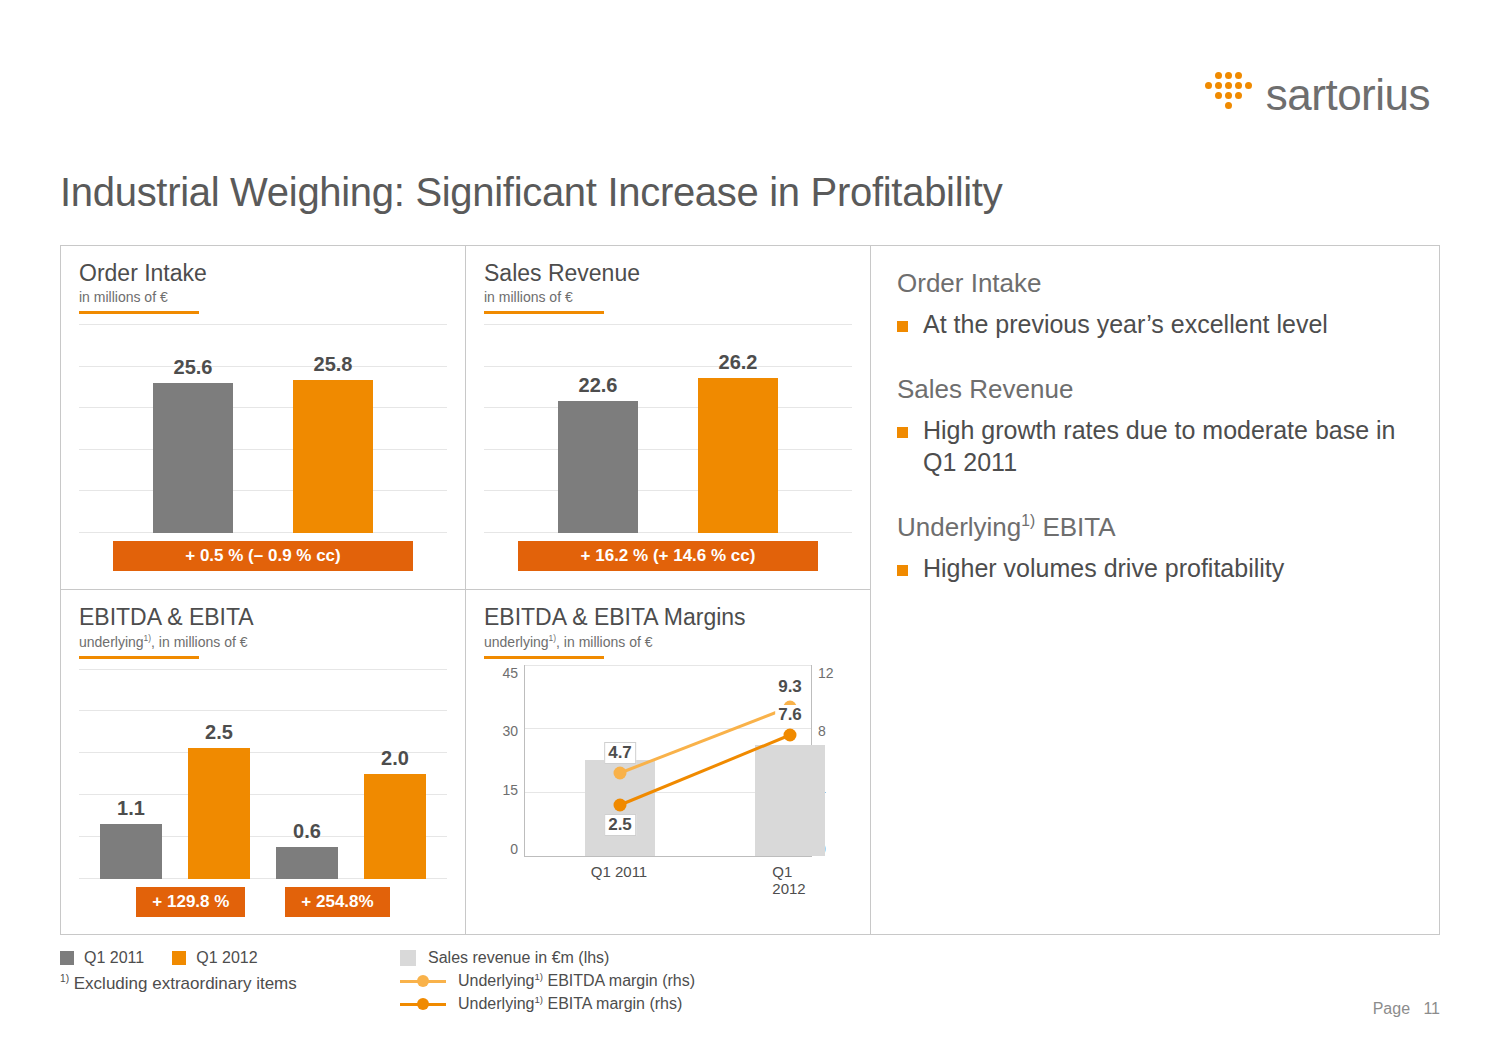sartorius
Industrial Weighing: Significant Increase in Profitability
Order Intake
in millions of €
25.6
25.8
+ 0.5 % (– 0.9 % cc)
Sales Revenue
in millions of €
22.6
26.2
+ 16.2 % (+ 14.6 % cc)
EBITDA & EBITA
underlying1), in millions of €
1.1
2.5
0.6
2.0
+ 129.8 %
+ 254.8%
EBITDA & EBITA Margins
underlying1), in millions of €
4530150
12840
4.7
9.3
2.5
7.6
Q1 2011 Q1 2012
Order Intake
At the previous year’s excellent level
Sales Revenue
High growth rates due to moderate base in Q1 2011
Underlying1) EBITA
Higher volumes drive profitability
Q1 2011 Q1 2012
1) Excluding extraordinary items
Sales revenue in €m (lhs)
Underlying1) EBITDA margin (rhs)
Underlying1) EBITA margin (rhs)
Page 11